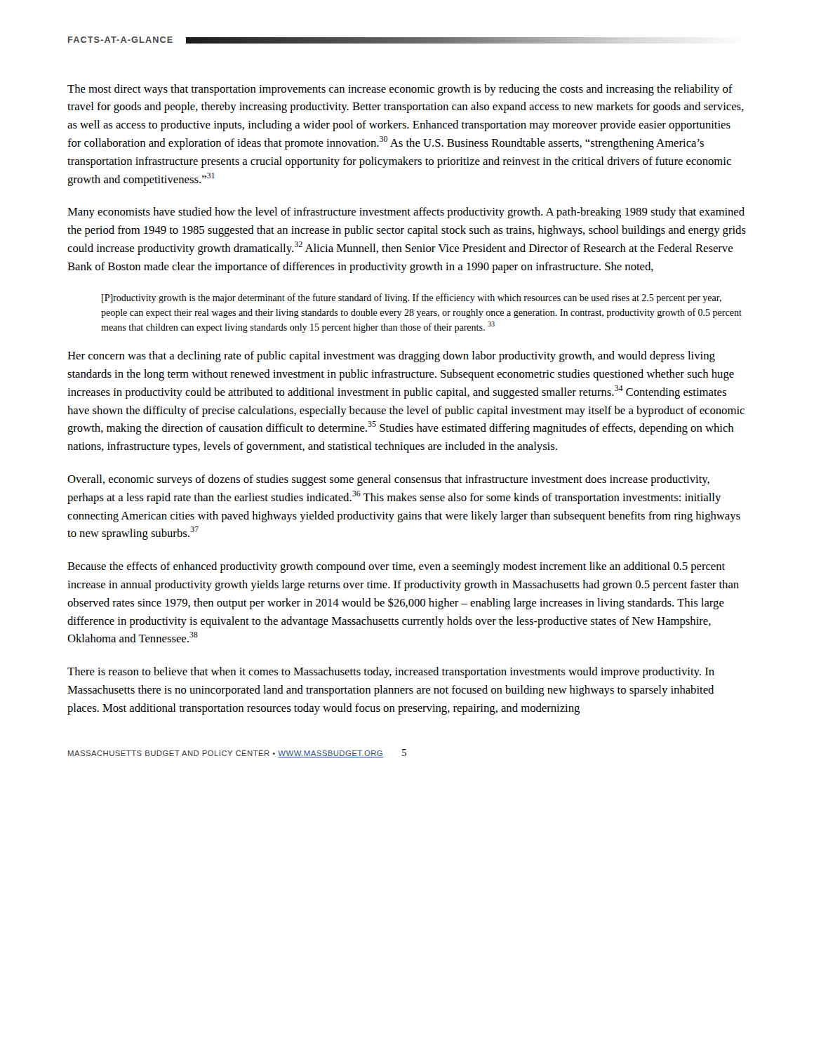FACTS-AT-A-GLANCE
The most direct ways that transportation improvements can increase economic growth is by reducing the costs and increasing the reliability of travel for goods and people, thereby increasing productivity. Better transportation can also expand access to new markets for goods and services, as well as access to productive inputs, including a wider pool of workers. Enhanced transportation may moreover provide easier opportunities for collaboration and exploration of ideas that promote innovation.30 As the U.S. Business Roundtable asserts, “strengthening America’s transportation infrastructure presents a crucial opportunity for policymakers to prioritize and reinvest in the critical drivers of future economic growth and competitiveness.”31
Many economists have studied how the level of infrastructure investment affects productivity growth. A path-breaking 1989 study that examined the period from 1949 to 1985 suggested that an increase in public sector capital stock such as trains, highways, school buildings and energy grids could increase productivity growth dramatically.32 Alicia Munnell, then Senior Vice President and Director of Research at the Federal Reserve Bank of Boston made clear the importance of differences in productivity growth in a 1990 paper on infrastructure. She noted,
[P]roductivity growth is the major determinant of the future standard of living. If the efficiency with which resources can be used rises at 2.5 percent per year, people can expect their real wages and their living standards to double every 28 years, or roughly once a generation. In contrast, productivity growth of 0.5 percent means that children can expect living standards only 15 percent higher than those of their parents. 33
Her concern was that a declining rate of public capital investment was dragging down labor productivity growth, and would depress living standards in the long term without renewed investment in public infrastructure. Subsequent econometric studies questioned whether such huge increases in productivity could be attributed to additional investment in public capital, and suggested smaller returns.34 Contending estimates have shown the difficulty of precise calculations, especially because the level of public capital investment may itself be a byproduct of economic growth, making the direction of causation difficult to determine.35 Studies have estimated differing magnitudes of effects, depending on which nations, infrastructure types, levels of government, and statistical techniques are included in the analysis.
Overall, economic surveys of dozens of studies suggest some general consensus that infrastructure investment does increase productivity, perhaps at a less rapid rate than the earliest studies indicated.36 This makes sense also for some kinds of transportation investments: initially connecting American cities with paved highways yielded productivity gains that were likely larger than subsequent benefits from ring highways to new sprawling suburbs.37
Because the effects of enhanced productivity growth compound over time, even a seemingly modest increment like an additional 0.5 percent increase in annual productivity growth yields large returns over time. If productivity growth in Massachusetts had grown 0.5 percent faster than observed rates since 1979, then output per worker in 2014 would be $26,000 higher – enabling large increases in living standards. This large difference in productivity is equivalent to the advantage Massachusetts currently holds over the less-productive states of New Hampshire, Oklahoma and Tennessee.38
There is reason to believe that when it comes to Massachusetts today, increased transportation investments would improve productivity. In Massachusetts there is no unincorporated land and transportation planners are not focused on building new highways to sparsely inhabited places. Most additional transportation resources today would focus on preserving, repairing, and modernizing
MASSACHUSETTS BUDGET AND POLICY CENTER • WWW.MASSBUDGET.ORG 5